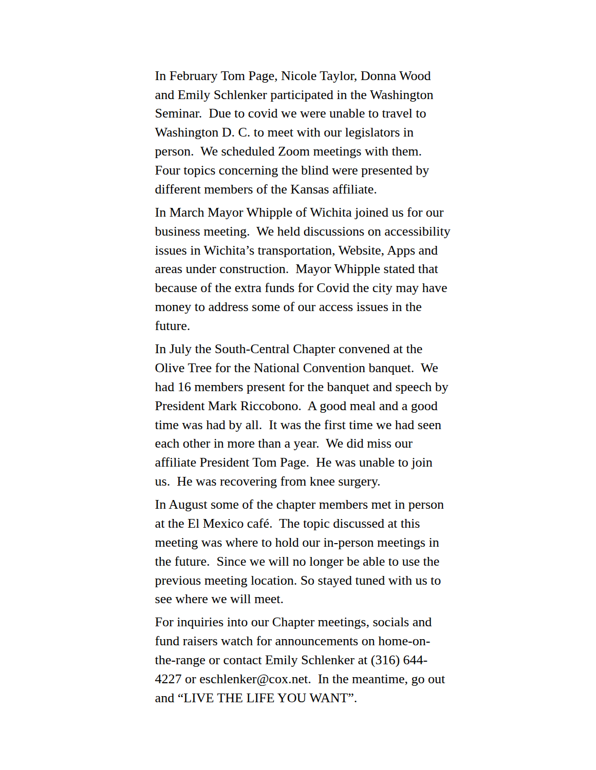In February Tom Page, Nicole Taylor, Donna Wood and Emily Schlenker participated in the Washington Seminar. Due to covid we were unable to travel to Washington D. C. to meet with our legislators in person. We scheduled Zoom meetings with them. Four topics concerning the blind were presented by different members of the Kansas affiliate.
In March Mayor Whipple of Wichita joined us for our business meeting. We held discussions on accessibility issues in Wichita’s transportation, Website, Apps and areas under construction. Mayor Whipple stated that because of the extra funds for Covid the city may have money to address some of our access issues in the future.
In July the South-Central Chapter convened at the Olive Tree for the National Convention banquet. We had 16 members present for the banquet and speech by President Mark Riccobono. A good meal and a good time was had by all. It was the first time we had seen each other in more than a year. We did miss our affiliate President Tom Page. He was unable to join us. He was recovering from knee surgery.
In August some of the chapter members met in person at the El Mexico café. The topic discussed at this meeting was where to hold our in-person meetings in the future. Since we will no longer be able to use the previous meeting location. So stayed tuned with us to see where we will meet.
For inquiries into our Chapter meetings, socials and fund raisers watch for announcements on home-on-the-range or contact Emily Schlenker at (316) 644-4227 or eschlenker@cox.net. In the meantime, go out and “LIVE THE LIFE YOU WANT”.